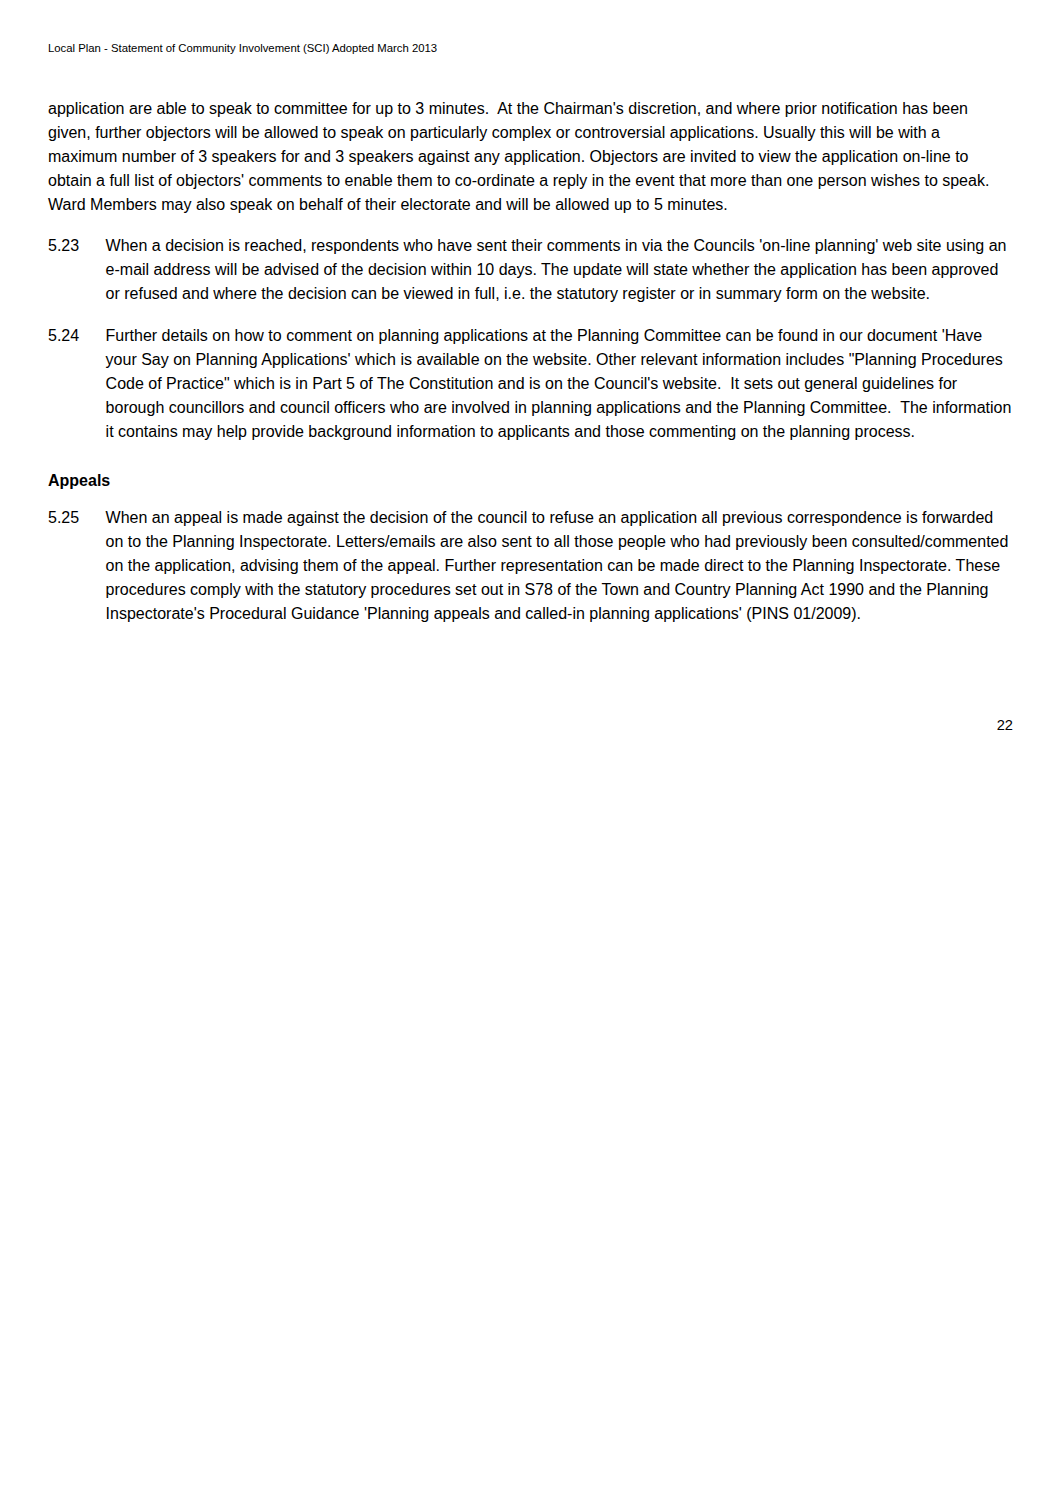Local Plan - Statement of Community Involvement (SCI) Adopted March 2013
application are able to speak to committee for up to 3 minutes. At the Chairman's discretion, and where prior notification has been given, further objectors will be allowed to speak on particularly complex or controversial applications. Usually this will be with a maximum number of 3 speakers for and 3 speakers against any application. Objectors are invited to view the application on-line to obtain a full list of objectors' comments to enable them to co-ordinate a reply in the event that more than one person wishes to speak. Ward Members may also speak on behalf of their electorate and will be allowed up to 5 minutes.
5.23
When a decision is reached, respondents who have sent their comments in via the Councils 'on-line planning' web site using an e-mail address will be advised of the decision within 10 days. The update will state whether the application has been approved or refused and where the decision can be viewed in full, i.e. the statutory register or in summary form on the website.
5.24
Further details on how to comment on planning applications at the Planning Committee can be found in our document 'Have your Say on Planning Applications' which is available on the website. Other relevant information includes "Planning Procedures Code of Practice" which is in Part 5 of The Constitution and is on the Council's website. It sets out general guidelines for borough councillors and council officers who are involved in planning applications and the Planning Committee. The information it contains may help provide background information to applicants and those commenting on the planning process.
Appeals
5.25
When an appeal is made against the decision of the council to refuse an application all previous correspondence is forwarded on to the Planning Inspectorate. Letters/emails are also sent to all those people who had previously been consulted/commented on the application, advising them of the appeal. Further representation can be made direct to the Planning Inspectorate. These procedures comply with the statutory procedures set out in S78 of the Town and Country Planning Act 1990 and the Planning Inspectorate's Procedural Guidance 'Planning appeals and called-in planning applications' (PINS 01/2009).
22